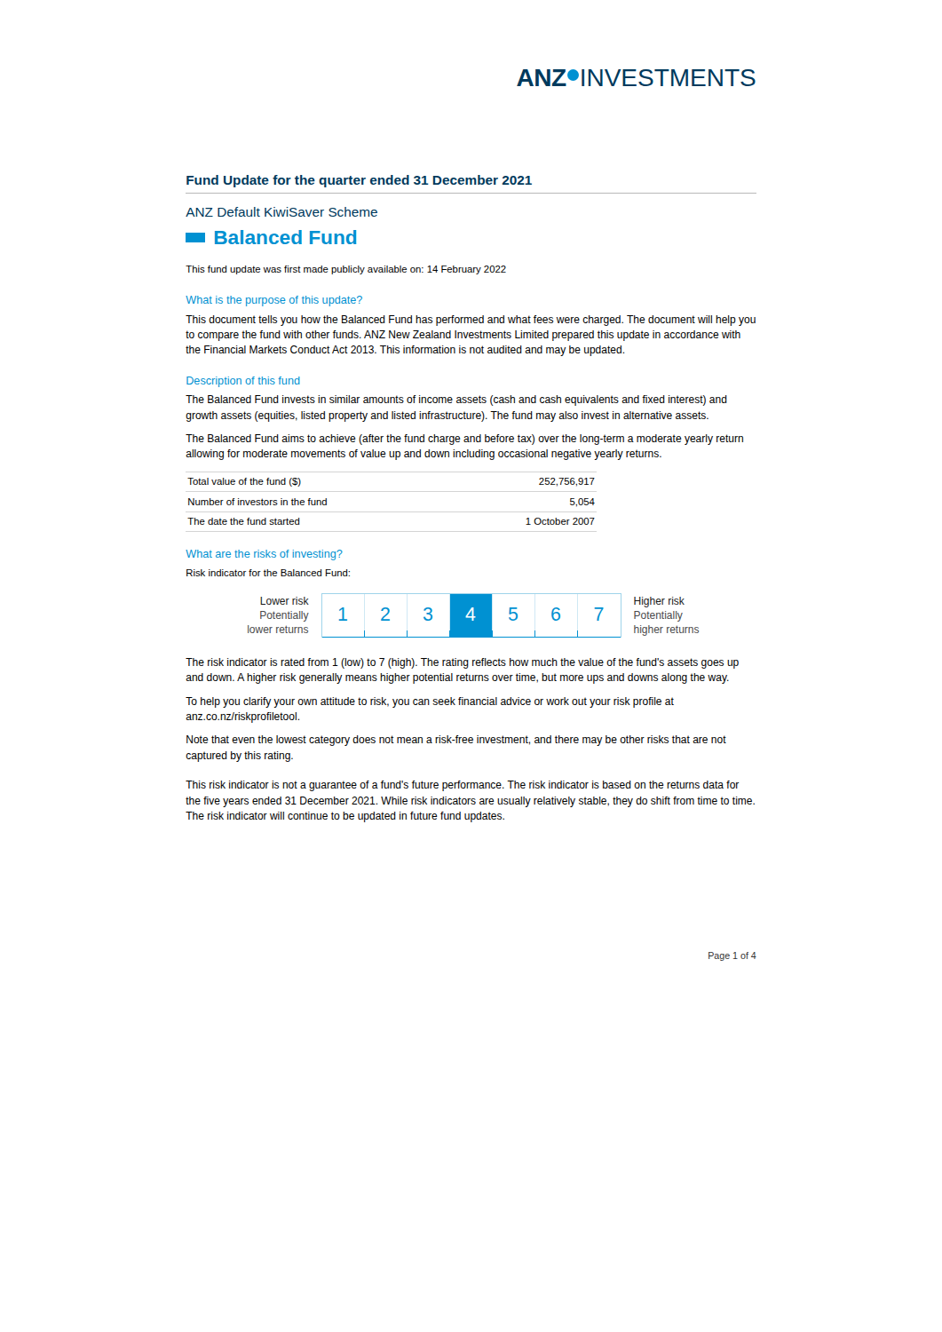ANZ INVESTMENTS
Fund Update for the quarter ended 31 December 2021
ANZ Default KiwiSaver Scheme
Balanced Fund
This fund update was first made publicly available on: 14 February 2022
What is the purpose of this update?
This document tells you how the Balanced Fund has performed and what fees were charged. The document will help you to compare the fund with other funds. ANZ New Zealand Investments Limited prepared this update in accordance with the Financial Markets Conduct Act 2013. This information is not audited and may be updated.
Description of this fund
The Balanced Fund invests in similar amounts of income assets (cash and cash equivalents and fixed interest) and growth assets (equities, listed property and listed infrastructure). The fund may also invest in alternative assets.
The Balanced Fund aims to achieve (after the fund charge and before tax) over the long-term a moderate yearly return allowing for moderate movements of value up and down including occasional negative yearly returns.
| Total value of the fund ($) | 252,756,917 |
| Number of investors in the fund | 5,054 |
| The date the fund started | 1 October 2007 |
What are the risks of investing?
Risk indicator for the Balanced Fund:
Lower risk
Potentially
lower returns
1
2
3
4
5
6
7
Higher risk
Potentially
higher returns
The risk indicator is rated from 1 (low) to 7 (high). The rating reflects how much the value of the fund's assets goes up and down. A higher risk generally means higher potential returns over time, but more ups and downs along the way.
To help you clarify your own attitude to risk, you can seek financial advice or work out your risk profile at anz.co.nz/riskprofiletool.
Note that even the lowest category does not mean a risk-free investment, and there may be other risks that are not captured by this rating.
This risk indicator is not a guarantee of a fund's future performance. The risk indicator is based on the returns data for the five years ended 31 December 2021. While risk indicators are usually relatively stable, they do shift from time to time. The risk indicator will continue to be updated in future fund updates.
Page 1 of 4